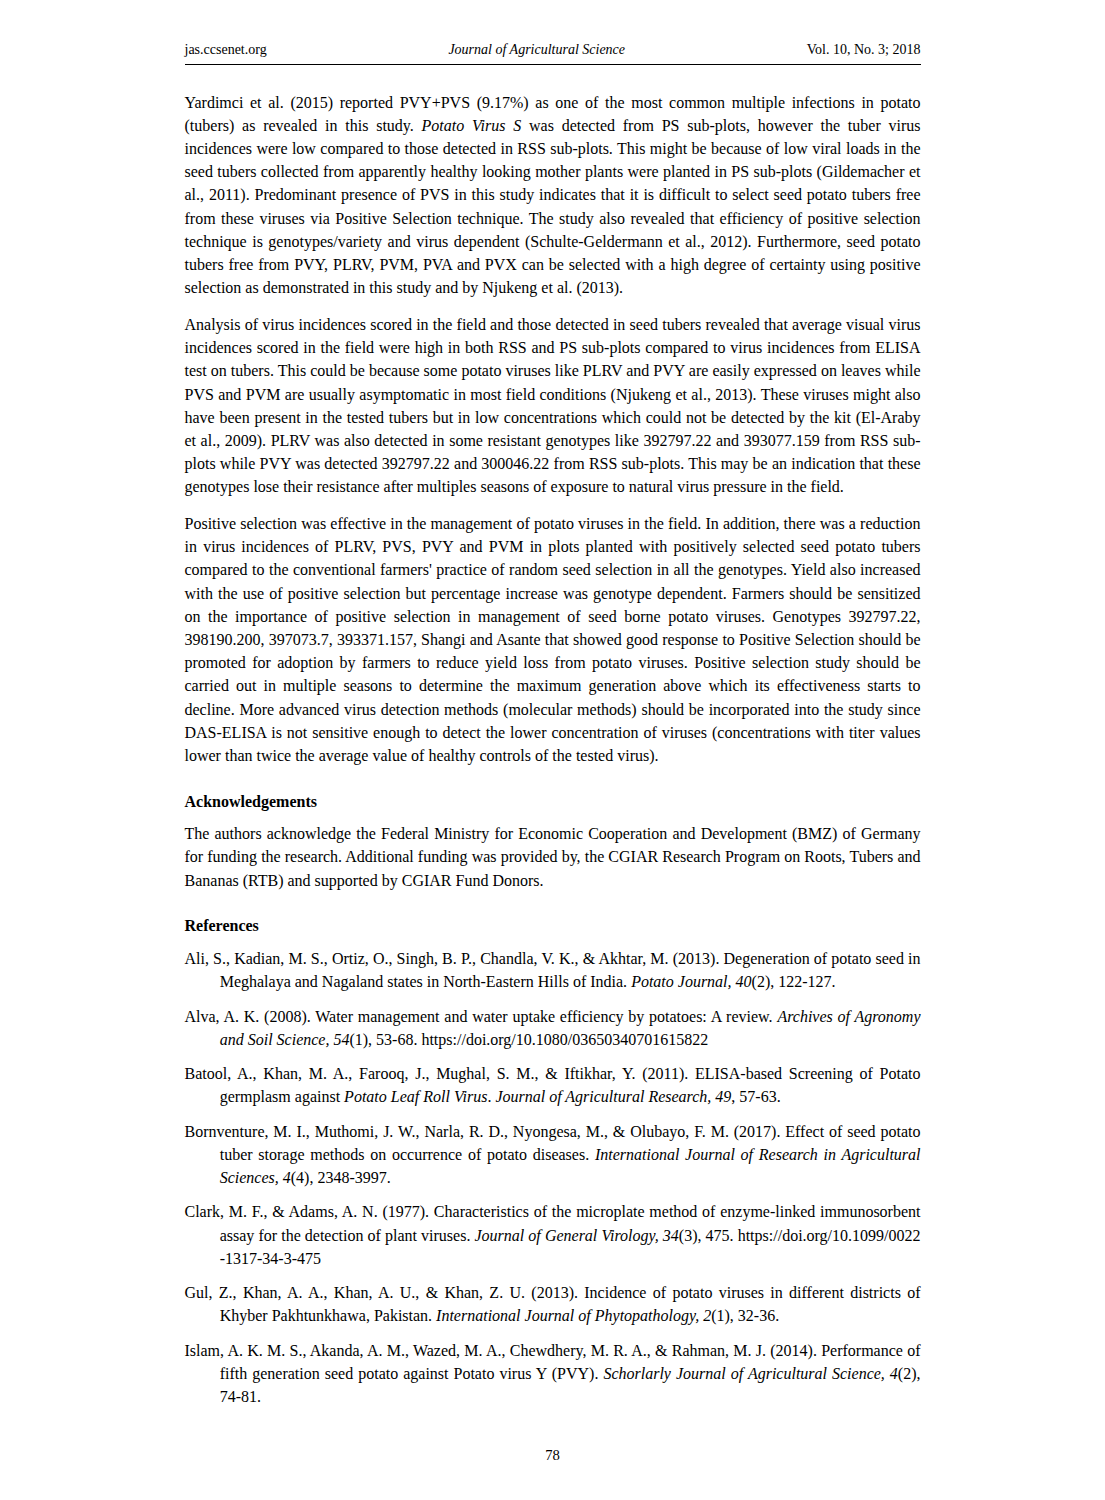jas.ccsenet.org Journal of Agricultural Science Vol. 10, No. 3; 2018
Yardimci et al. (2015) reported PVY+PVS (9.17%) as one of the most common multiple infections in potato (tubers) as revealed in this study. Potato Virus S was detected from PS sub-plots, however the tuber virus incidences were low compared to those detected in RSS sub-plots. This might be because of low viral loads in the seed tubers collected from apparently healthy looking mother plants were planted in PS sub-plots (Gildemacher et al., 2011). Predominant presence of PVS in this study indicates that it is difficult to select seed potato tubers free from these viruses via Positive Selection technique. The study also revealed that efficiency of positive selection technique is genotypes/variety and virus dependent (Schulte-Geldermann et al., 2012). Furthermore, seed potato tubers free from PVY, PLRV, PVM, PVA and PVX can be selected with a high degree of certainty using positive selection as demonstrated in this study and by Njukeng et al. (2013).
Analysis of virus incidences scored in the field and those detected in seed tubers revealed that average visual virus incidences scored in the field were high in both RSS and PS sub-plots compared to virus incidences from ELISA test on tubers. This could be because some potato viruses like PLRV and PVY are easily expressed on leaves while PVS and PVM are usually asymptomatic in most field conditions (Njukeng et al., 2013). These viruses might also have been present in the tested tubers but in low concentrations which could not be detected by the kit (El-Araby et al., 2009). PLRV was also detected in some resistant genotypes like 392797.22 and 393077.159 from RSS sub-plots while PVY was detected 392797.22 and 300046.22 from RSS sub-plots. This may be an indication that these genotypes lose their resistance after multiples seasons of exposure to natural virus pressure in the field.
Positive selection was effective in the management of potato viruses in the field. In addition, there was a reduction in virus incidences of PLRV, PVS, PVY and PVM in plots planted with positively selected seed potato tubers compared to the conventional farmers' practice of random seed selection in all the genotypes. Yield also increased with the use of positive selection but percentage increase was genotype dependent. Farmers should be sensitized on the importance of positive selection in management of seed borne potato viruses. Genotypes 392797.22, 398190.200, 397073.7, 393371.157, Shangi and Asante that showed good response to Positive Selection should be promoted for adoption by farmers to reduce yield loss from potato viruses. Positive selection study should be carried out in multiple seasons to determine the maximum generation above which its effectiveness starts to decline. More advanced virus detection methods (molecular methods) should be incorporated into the study since DAS-ELISA is not sensitive enough to detect the lower concentration of viruses (concentrations with titer values lower than twice the average value of healthy controls of the tested virus).
Acknowledgements
The authors acknowledge the Federal Ministry for Economic Cooperation and Development (BMZ) of Germany for funding the research. Additional funding was provided by, the CGIAR Research Program on Roots, Tubers and Bananas (RTB) and supported by CGIAR Fund Donors.
References
Ali, S., Kadian, M. S., Ortiz, O., Singh, B. P., Chandla, V. K., & Akhtar, M. (2013). Degeneration of potato seed in Meghalaya and Nagaland states in North-Eastern Hills of India. Potato Journal, 40(2), 122-127.
Alva, A. K. (2008). Water management and water uptake efficiency by potatoes: A review. Archives of Agronomy and Soil Science, 54(1), 53-68. https://doi.org/10.1080/03650340701615822
Batool, A., Khan, M. A., Farooq, J., Mughal, S. M., & Iftikhar, Y. (2011). ELISA-based Screening of Potato germplasm against Potato Leaf Roll Virus. Journal of Agricultural Research, 49, 57-63.
Bornventure, M. I., Muthomi, J. W., Narla, R. D., Nyongesa, M., & Olubayo, F. M. (2017). Effect of seed potato tuber storage methods on occurrence of potato diseases. International Journal of Research in Agricultural Sciences, 4(4), 2348-3997.
Clark, M. F., & Adams, A. N. (1977). Characteristics of the microplate method of enzyme-linked immunosorbent assay for the detection of plant viruses. Journal of General Virology, 34(3), 475. https://doi.org/10.1099/0022-1317-34-3-475
Gul, Z., Khan, A. A., Khan, A. U., & Khan, Z. U. (2013). Incidence of potato viruses in different districts of Khyber Pakhtunkhawa, Pakistan. International Journal of Phytopathology, 2(1), 32-36.
Islam, A. K. M. S., Akanda, A. M., Wazed, M. A., Chewdhery, M. R. A., & Rahman, M. J. (2014). Performance of fifth generation seed potato against Potato virus Y (PVY). Schorlarly Journal of Agricultural Science, 4(2), 74-81.
78